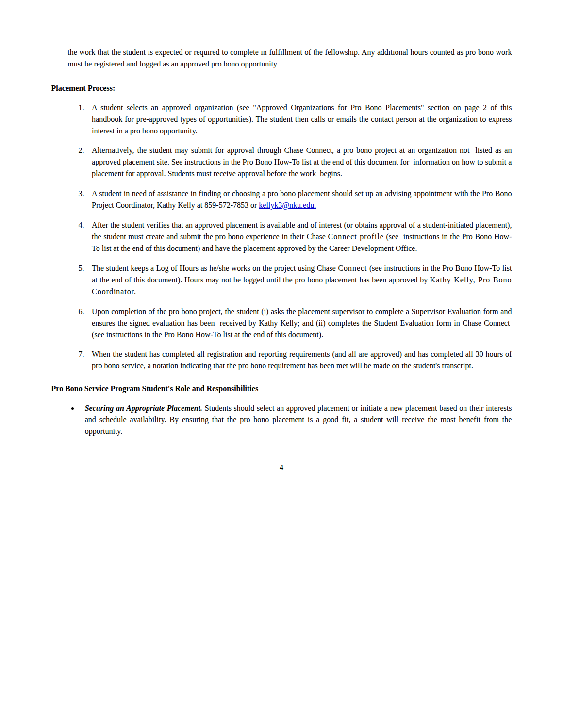the work that the student is expected or required to complete in fulfillment of the fellowship. Any additional hours counted as pro bono work must be registered and logged as an approved pro bono opportunity.
Placement Process:
A student selects an approved organization (see "Approved Organizations for Pro Bono Placements" section on page 2 of this handbook for pre-approved types of opportunities). The student then calls or emails the contact person at the organization to express interest in a pro bono opportunity.
Alternatively, the student may submit for approval through Chase Connect, a pro bono project at an organization not listed as an approved placement site. See instructions in the Pro Bono How-To list at the end of this document for information on how to submit a placement for approval. Students must receive approval before the work begins.
A student in need of assistance in finding or choosing a pro bono placement should set up an advising appointment with the Pro Bono Project Coordinator, Kathy Kelly at 859-572-7853 or kellyk3@nku.edu.
After the student verifies that an approved placement is available and of interest (or obtains approval of a student-initiated placement), the student must create and submit the pro bono experience in their Chase Connect profile (see instructions in the Pro Bono How-To list at the end of this document) and have the placement approved by the Career Development Office.
The student keeps a Log of Hours as he/she works on the project using Chase Connect (see instructions in the Pro Bono How-To list at the end of this document). Hours may not be logged until the pro bono placement has been approved by Kathy Kelly, Pro Bono Coordinator.
Upon completion of the pro bono project, the student (i) asks the placement supervisor to complete a Supervisor Evaluation form and ensures the signed evaluation has been received by Kathy Kelly; and (ii) completes the Student Evaluation form in Chase Connect (see instructions in the Pro Bono How-To list at the end of this document).
When the student has completed all registration and reporting requirements (and all are approved) and has completed all 30 hours of pro bono service, a notation indicating that the pro bono requirement has been met will be made on the student's transcript.
Pro Bono Service Program Student's Role and Responsibilities
Securing an Appropriate Placement. Students should select an approved placement or initiate a new placement based on their interests and schedule availability. By ensuring that the pro bono placement is a good fit, a student will receive the most benefit from the opportunity.
4